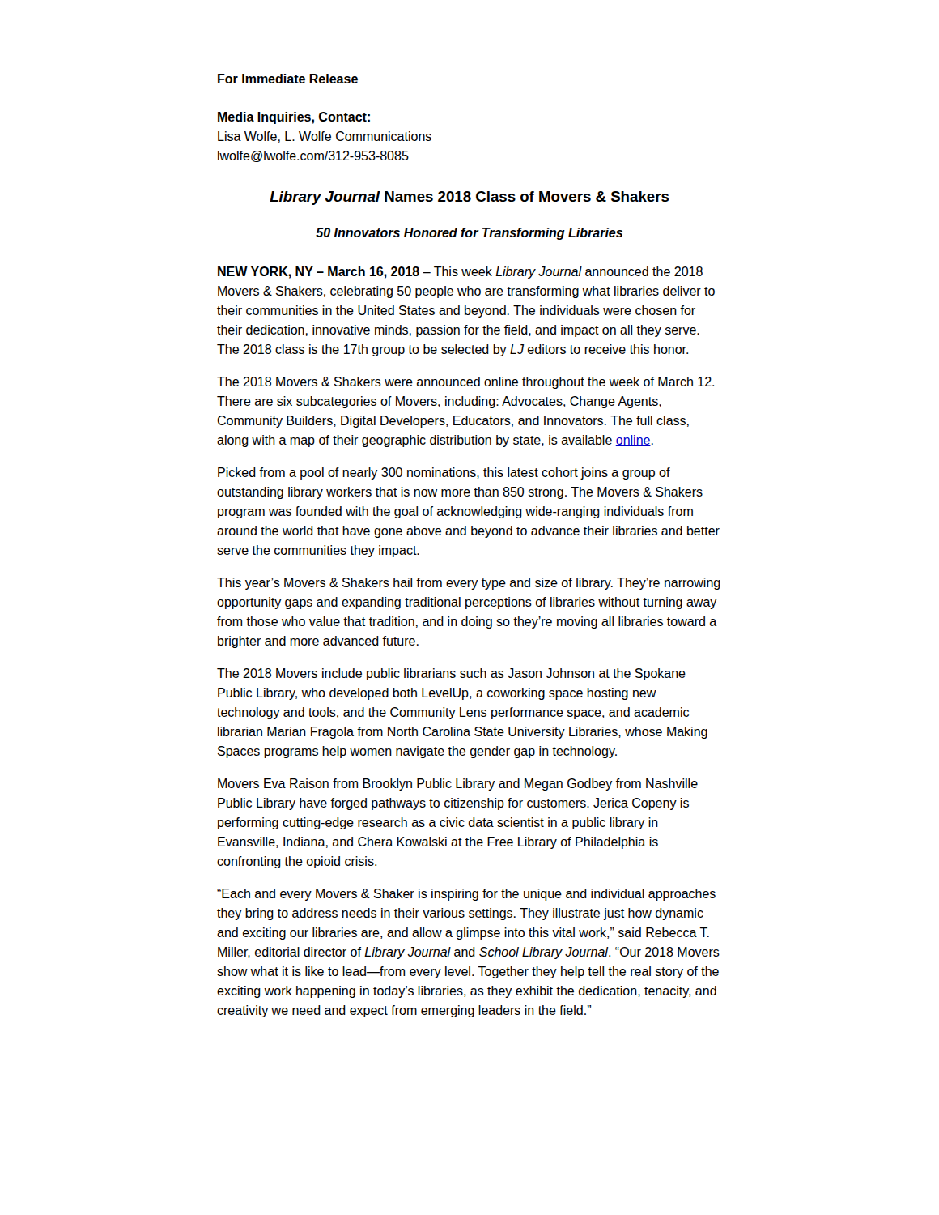For Immediate Release
Media Inquiries, Contact:
Lisa Wolfe, L. Wolfe Communications
lwolfe@lwolfe.com/312-953-8085
Library Journal Names 2018 Class of Movers & Shakers
50 Innovators Honored for Transforming Libraries
NEW YORK, NY – March 16, 2018 – This week Library Journal announced the 2018 Movers & Shakers, celebrating 50 people who are transforming what libraries deliver to their communities in the United States and beyond. The individuals were chosen for their dedication, innovative minds, passion for the field, and impact on all they serve. The 2018 class is the 17th group to be selected by LJ editors to receive this honor.
The 2018 Movers & Shakers were announced online throughout the week of March 12. There are six subcategories of Movers, including: Advocates, Change Agents, Community Builders, Digital Developers, Educators, and Innovators. The full class, along with a map of their geographic distribution by state, is available online.
Picked from a pool of nearly 300 nominations, this latest cohort joins a group of outstanding library workers that is now more than 850 strong. The Movers & Shakers program was founded with the goal of acknowledging wide-ranging individuals from around the world that have gone above and beyond to advance their libraries and better serve the communities they impact.
This year’s Movers & Shakers hail from every type and size of library. They’re narrowing opportunity gaps and expanding traditional perceptions of libraries without turning away from those who value that tradition, and in doing so they’re moving all libraries toward a brighter and more advanced future.
The 2018 Movers include public librarians such as Jason Johnson at the Spokane Public Library, who developed both LevelUp, a coworking space hosting new technology and tools, and the Community Lens performance space, and academic librarian Marian Fragola from North Carolina State University Libraries, whose Making Spaces programs help women navigate the gender gap in technology.
Movers Eva Raison from Brooklyn Public Library and Megan Godbey from Nashville Public Library have forged pathways to citizenship for customers. Jerica Copeny is performing cutting-edge research as a civic data scientist in a public library in Evansville, Indiana, and Chera Kowalski at the Free Library of Philadelphia is confronting the opioid crisis.
“Each and every Movers & Shaker is inspiring for the unique and individual approaches they bring to address needs in their various settings. They illustrate just how dynamic and exciting our libraries are, and allow a glimpse into this vital work,” said Rebecca T. Miller, editorial director of Library Journal and School Library Journal. “Our 2018 Movers show what it is like to lead—from every level. Together they help tell the real story of the exciting work happening in today’s libraries, as they exhibit the dedication, tenacity, and creativity we need and expect from emerging leaders in the field.”